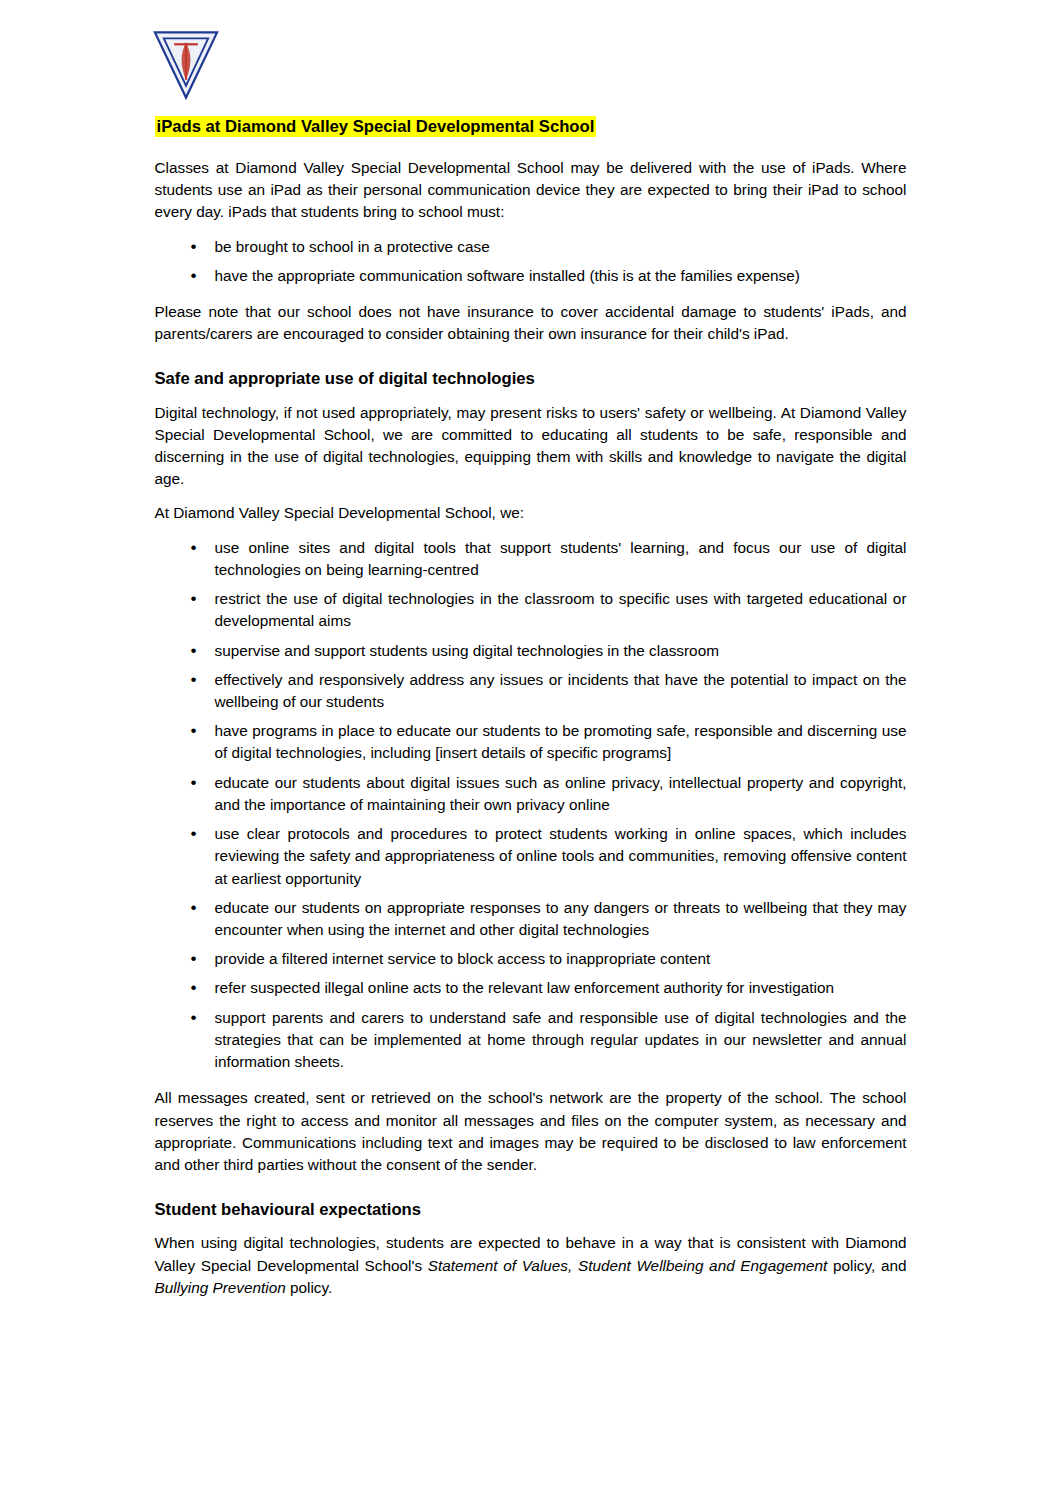iPads at Diamond Valley Special Developmental School
Classes at Diamond Valley Special Developmental School may be delivered with the use of iPads. Where students use an iPad as their personal communication device they are expected to bring their iPad to school every day. iPads that students bring to school must:
be brought to school in a protective case
have the appropriate communication software installed (this is at the families expense)
Please note that our school does not have insurance to cover accidental damage to students' iPads, and parents/carers are encouraged to consider obtaining their own insurance for their child's iPad.
Safe and appropriate use of digital technologies
Digital technology, if not used appropriately, may present risks to users' safety or wellbeing. At Diamond Valley Special Developmental School, we are committed to educating all students to be safe, responsible and discerning in the use of digital technologies, equipping them with skills and knowledge to navigate the digital age.
At Diamond Valley Special Developmental School, we:
use online sites and digital tools that support students' learning, and focus our use of digital technologies on being learning-centred
restrict the use of digital technologies in the classroom to specific uses with targeted educational or developmental aims
supervise and support students using digital technologies in the classroom
effectively and responsively address any issues or incidents that have the potential to impact on the wellbeing of our students
have programs in place to educate our students to be promoting safe, responsible and discerning use of digital technologies, including [insert details of specific programs]
educate our students about digital issues such as online privacy, intellectual property and copyright, and the importance of maintaining their own privacy online
use clear protocols and procedures to protect students working in online spaces, which includes reviewing the safety and appropriateness of online tools and communities, removing offensive content at earliest opportunity
educate our students on appropriate responses to any dangers or threats to wellbeing that they may encounter when using the internet and other digital technologies
provide a filtered internet service to block access to inappropriate content
refer suspected illegal online acts to the relevant law enforcement authority for investigation
support parents and carers to understand safe and responsible use of digital technologies and the strategies that can be implemented at home through regular updates in our newsletter and annual information sheets.
All messages created, sent or retrieved on the school's network are the property of the school. The school reserves the right to access and monitor all messages and files on the computer system, as necessary and appropriate. Communications including text and images may be required to be disclosed to law enforcement and other third parties without the consent of the sender.
Student behavioural expectations
When using digital technologies, students are expected to behave in a way that is consistent with Diamond Valley Special Developmental School's Statement of Values, Student Wellbeing and Engagement policy, and Bullying Prevention policy.